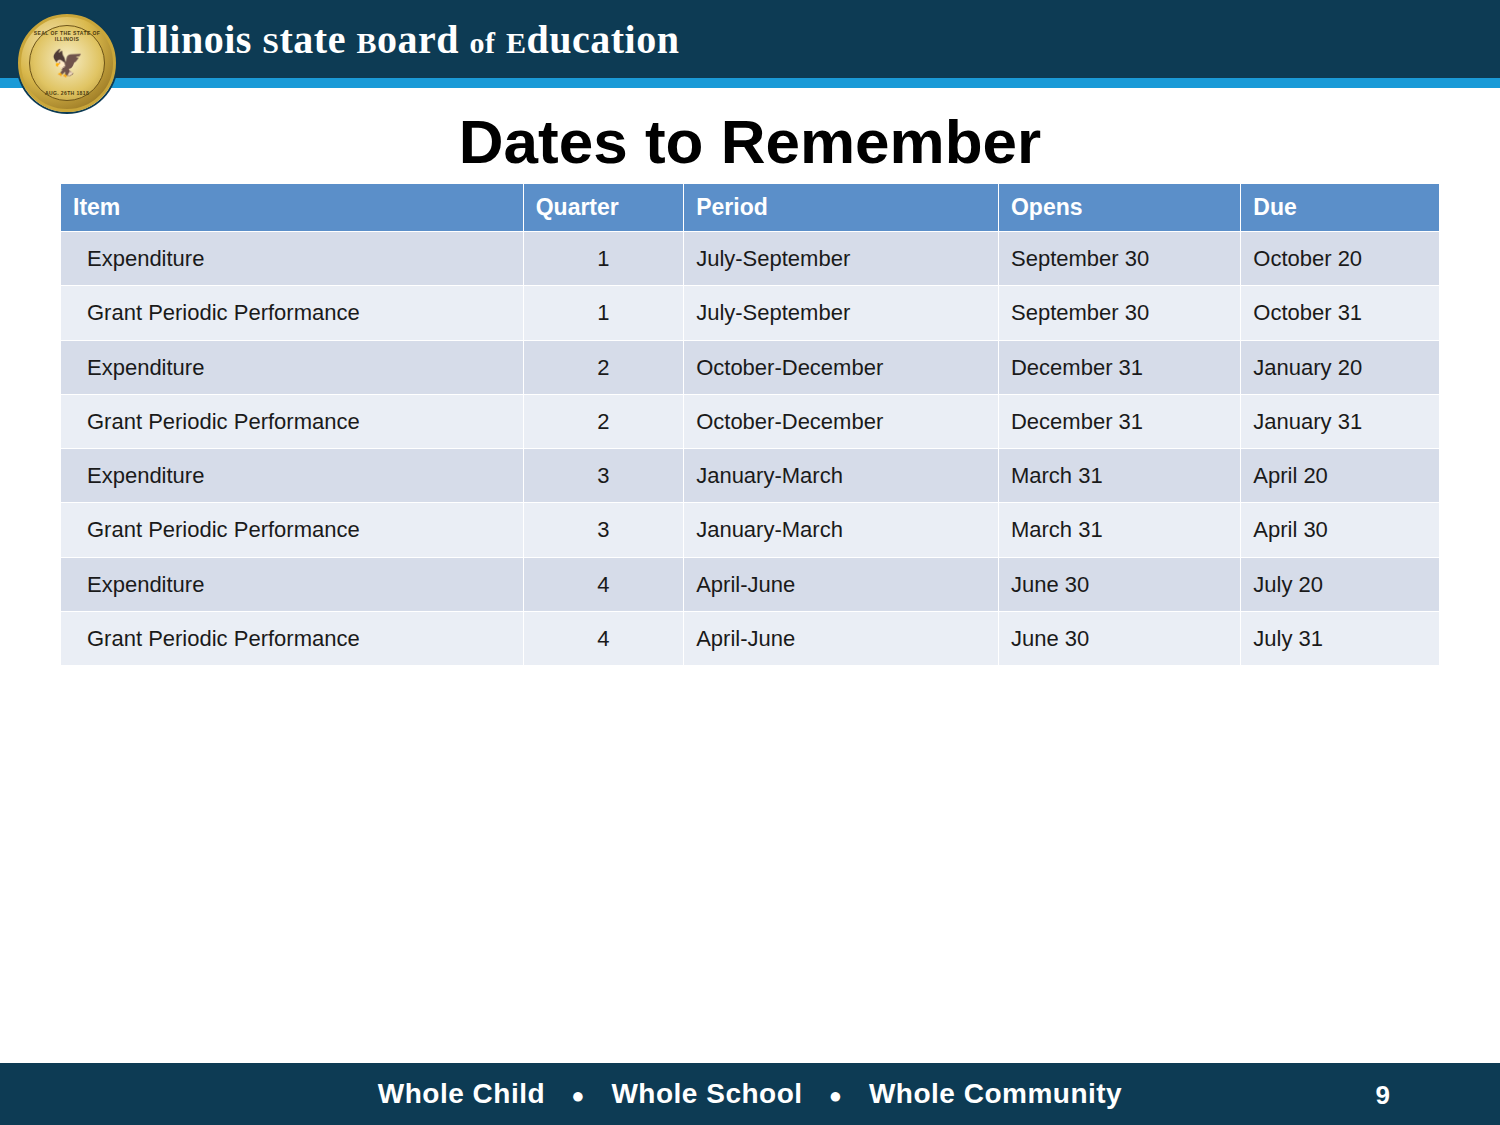SEAL OF THE STATE OF ILLINOIS
🦅
AUG. 26TH 1818
Illinois State Board of Education
Dates to Remember
| Item | Quarter | Period | Opens | Due |
| --- | --- | --- | --- | --- |
| Expenditure | 1 | July-September | September 30 | October 20 |
| Grant Periodic Performance | 1 | July-September | September 30 | October 31 |
| Expenditure | 2 | October-December | December 31 | January 20 |
| Grant Periodic Performance | 2 | October-December | December 31 | January 31 |
| Expenditure | 3 | January-March | March 31 | April 20 |
| Grant Periodic Performance | 3 | January-March | March 31 | April 30 |
| Expenditure | 4 | April-June | June 30 | July 20 |
| Grant Periodic Performance | 4 | April-June | June 30 | July 31 |
Whole Child ● Whole School ● Whole Community
9